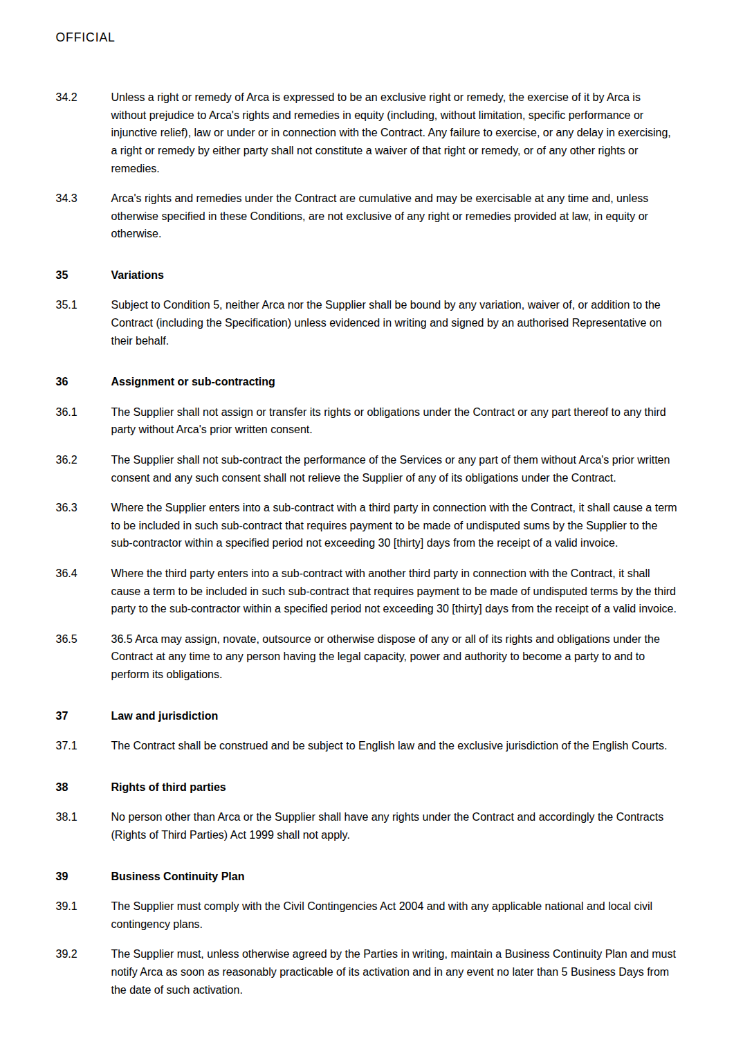OFFICIAL
34.2
Unless a right or remedy of Arca is expressed to be an exclusive right or remedy, the exercise of it by Arca is without prejudice to Arca's rights and remedies in equity (including, without limitation, specific performance or injunctive relief), law or under or in connection with the Contract. Any failure to exercise, or any delay in exercising, a right or remedy by either party shall not constitute a waiver of that right or remedy, or of any other rights or remedies.
34.3
Arca's rights and remedies under the Contract are cumulative and may be exercisable at any time and, unless otherwise specified in these Conditions, are not exclusive of any right or remedies provided at law, in equity or otherwise.
35
Variations
35.1
Subject to Condition 5, neither Arca nor the Supplier shall be bound by any variation, waiver of, or addition to the Contract (including the Specification) unless evidenced in writing and signed by an authorised Representative on their behalf.
36
Assignment or sub-contracting
36.1
The Supplier shall not assign or transfer its rights or obligations under the Contract or any part thereof to any third party without Arca's prior written consent.
36.2
The Supplier shall not sub-contract the performance of the Services or any part of them without Arca's prior written consent and any such consent shall not relieve the Supplier of any of its obligations under the Contract.
36.3
Where the Supplier enters into a sub-contract with a third party in connection with the Contract, it shall cause a term to be included in such sub-contract that requires payment to be made of undisputed sums by the Supplier to the sub-contractor within a specified period not exceeding 30 [thirty] days from the receipt of a valid invoice.
36.4
Where the third party enters into a sub-contract with another third party in connection with the Contract, it shall cause a term to be included in such sub-contract that requires payment to be made of undisputed terms by the third party to the sub-contractor within a specified period not exceeding 30 [thirty] days from the receipt of a valid invoice.
36.5
36.5 Arca may assign, novate, outsource or otherwise dispose of any or all of its rights and obligations under the Contract at any time to any person having the legal capacity, power and authority to become a party to and to perform its obligations.
37
Law and jurisdiction
37.1
The Contract shall be construed and be subject to English law and the exclusive jurisdiction of the English Courts.
38
Rights of third parties
38.1
No person other than Arca or the Supplier shall have any rights under the Contract and accordingly the Contracts (Rights of Third Parties) Act 1999 shall not apply.
39
Business Continuity Plan
39.1
The Supplier must comply with the Civil Contingencies Act 2004 and with any applicable national and local civil contingency plans.
39.2
The Supplier must, unless otherwise agreed by the Parties in writing, maintain a Business Continuity Plan and must notify Arca as soon as reasonably practicable of its activation and in any event no later than 5 Business Days from the date of such activation.